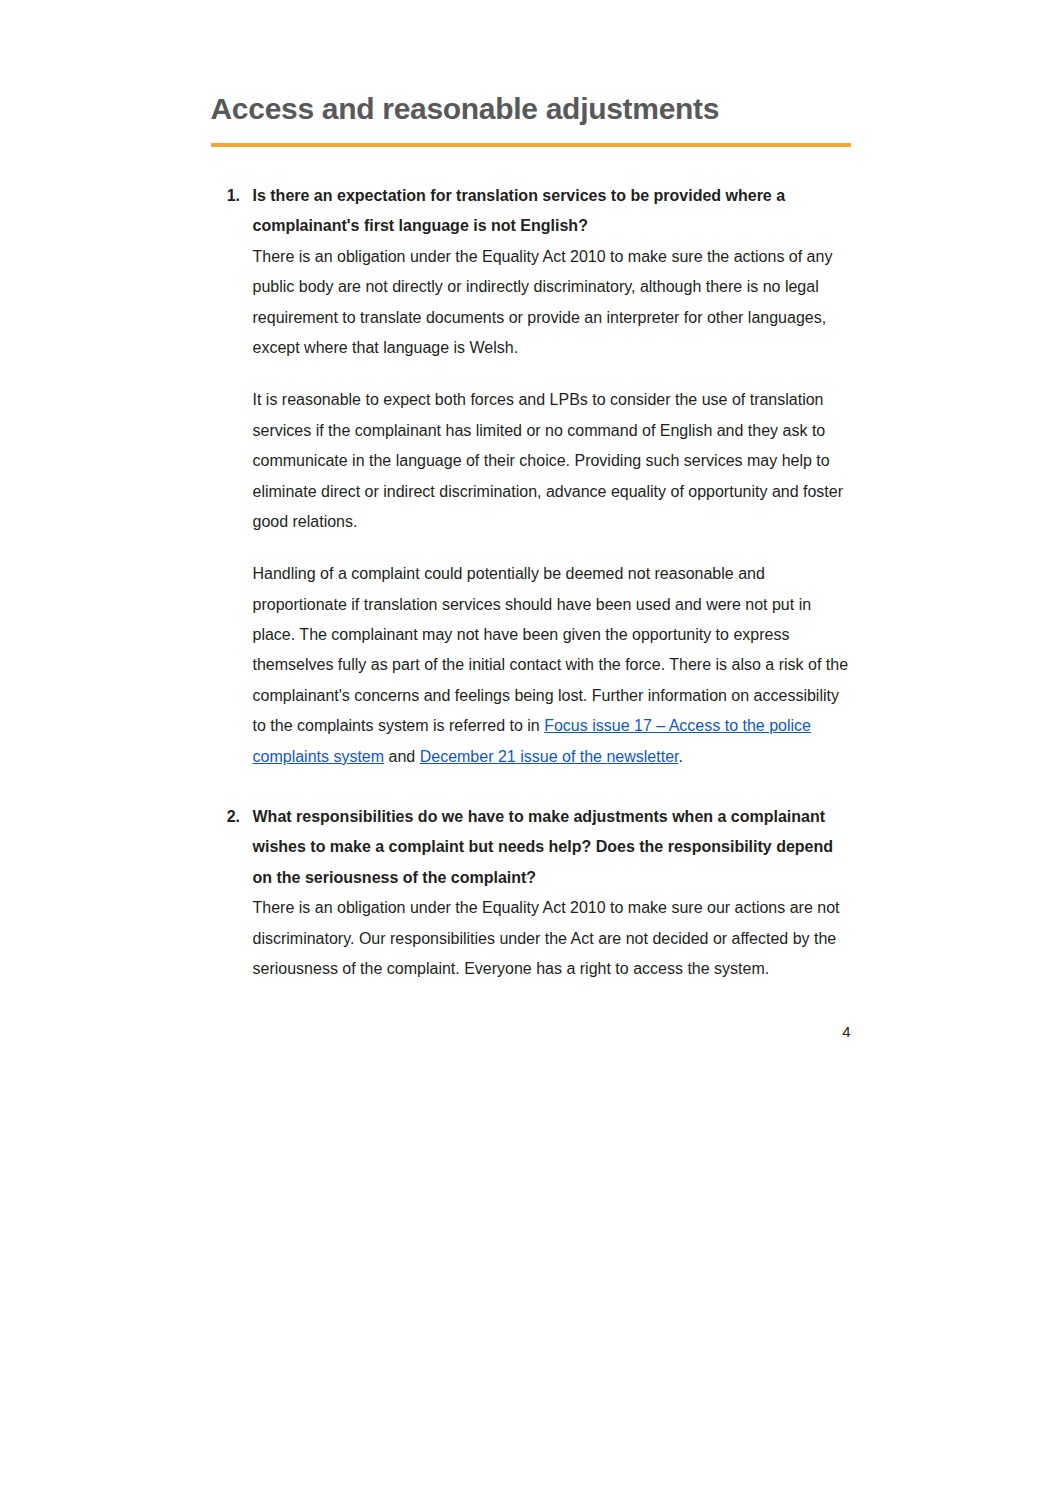Access and reasonable adjustments
Is there an expectation for translation services to be provided where a complainant's first language is not English?
There is an obligation under the Equality Act 2010 to make sure the actions of any public body are not directly or indirectly discriminatory, although there is no legal requirement to translate documents or provide an interpreter for other languages, except where that language is Welsh.
It is reasonable to expect both forces and LPBs to consider the use of translation services if the complainant has limited or no command of English and they ask to communicate in the language of their choice. Providing such services may help to eliminate direct or indirect discrimination, advance equality of opportunity and foster good relations.
Handling of a complaint could potentially be deemed not reasonable and proportionate if translation services should have been used and were not put in place. The complainant may not have been given the opportunity to express themselves fully as part of the initial contact with the force. There is also a risk of the complainant's concerns and feelings being lost. Further information on accessibility to the complaints system is referred to in Focus issue 17 – Access to the police complaints system and December 21 issue of the newsletter.
What responsibilities do we have to make adjustments when a complainant wishes to make a complaint but needs help? Does the responsibility depend on the seriousness of the complaint?
There is an obligation under the Equality Act 2010 to make sure our actions are not discriminatory. Our responsibilities under the Act are not decided or affected by the seriousness of the complaint. Everyone has a right to access the system.
4